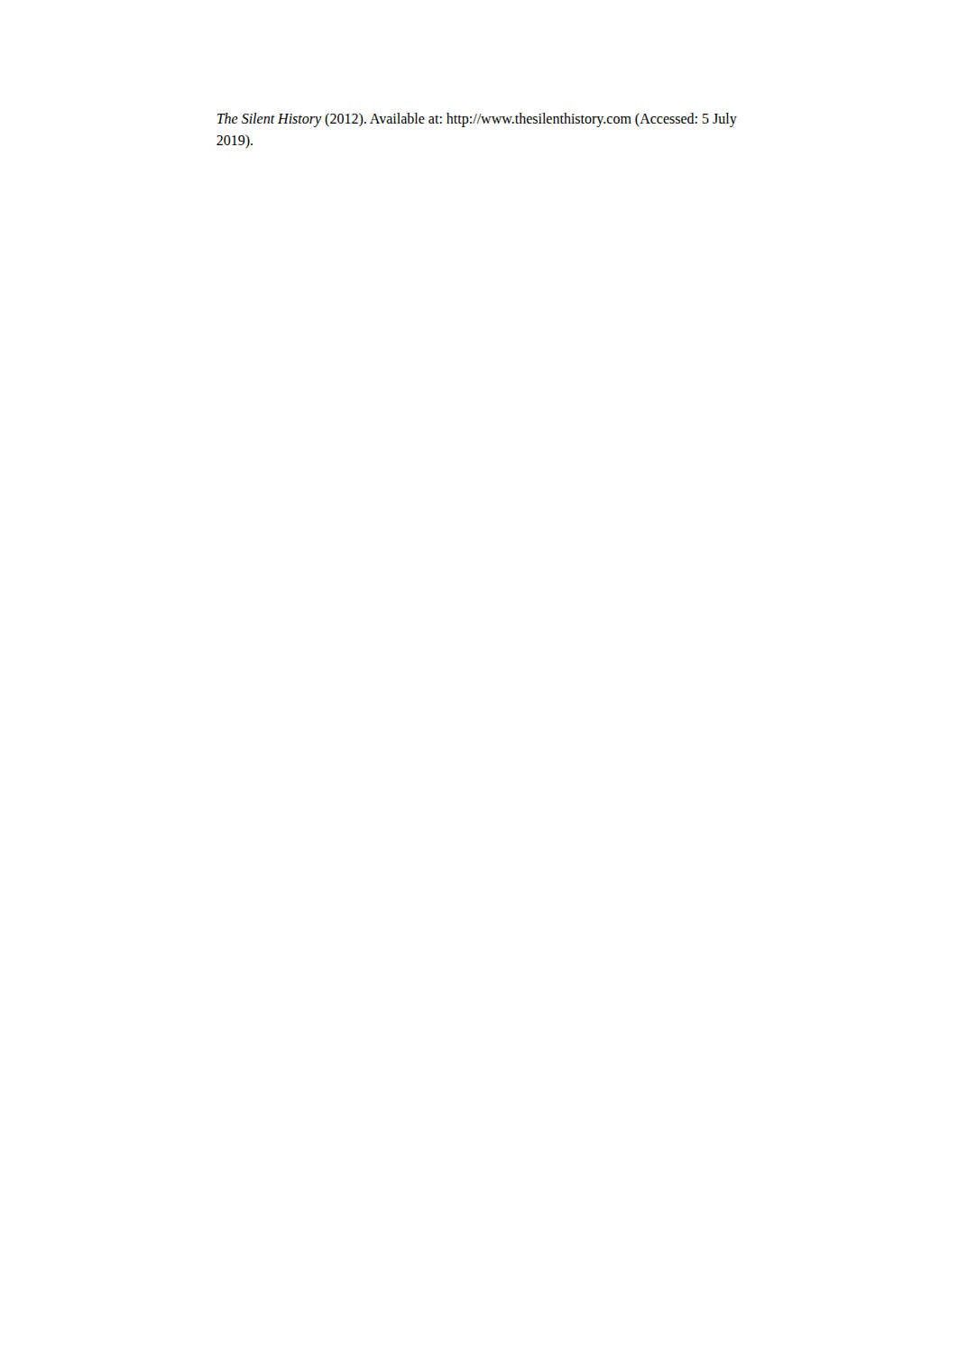The Silent History (2012). Available at: http://www.thesilenthistory.com (Accessed: 5 July 2019).